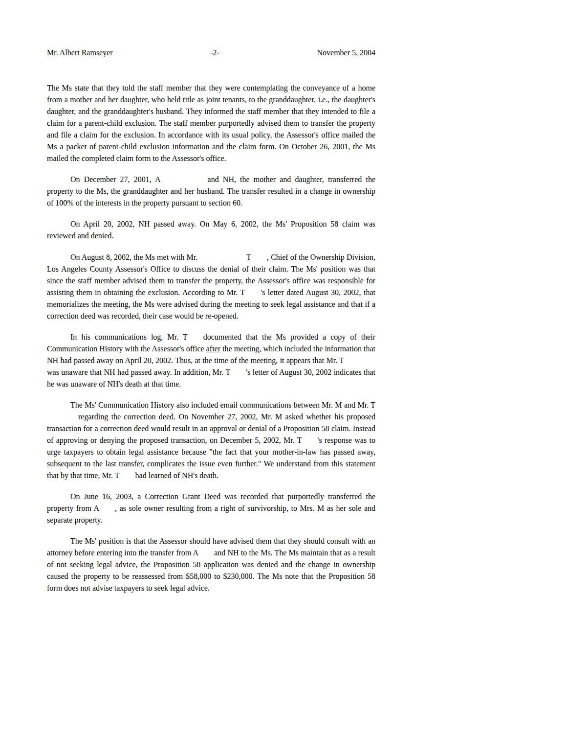Mr. Albert Ramseyer
-2-
November 5, 2004
The Ms state that they told the staff member that they were contemplating the conveyance of a home from a mother and her daughter, who held title as joint tenants, to the granddaughter, i.e., the daughter's daughter, and the granddaughter's husband. They informed the staff member that they intended to file a claim for a parent-child exclusion. The staff member purportedly advised them to transfer the property and file a claim for the exclusion. In accordance with its usual policy, the Assessor's office mailed the Ms a packet of parent-child exclusion information and the claim form. On October 26, 2001, the Ms mailed the completed claim form to the Assessor's office.
On December 27, 2001, A and NH, the mother and daughter, transferred the property to the Ms, the granddaughter and her husband. The transfer resulted in a change in ownership of 100% of the interests in the property pursuant to section 60.
On April 20, 2002, NH passed away. On May 6, 2002, the Ms' Proposition 58 claim was reviewed and denied.
On August 8, 2002, the Ms met with Mr. T , Chief of the Ownership Division, Los Angeles County Assessor's Office to discuss the denial of their claim. The Ms' position was that since the staff member advised them to transfer the property, the Assessor's office was responsible for assisting them in obtaining the exclusion. According to Mr. T 's letter dated August 30, 2002, that memorializes the meeting, the Ms were advised during the meeting to seek legal assistance and that if a correction deed was recorded, their case would be re-opened.
In his communications log, Mr. T documented that the Ms provided a copy of their Communication History with the Assessor's office after the meeting, which included the information that NH had passed away on April 20, 2002. Thus, at the time of the meeting, it appears that Mr. T was unaware that NH had passed away. In addition, Mr. T 's letter of August 30, 2002 indicates that he was unaware of NH's death at that time.
The Ms' Communication History also included email communications between Mr. M and Mr. T regarding the correction deed. On November 27, 2002, Mr. M asked whether his proposed transaction for a correction deed would result in an approval or denial of a Proposition 58 claim. Instead of approving or denying the proposed transaction, on December 5, 2002, Mr. T 's response was to urge taxpayers to obtain legal assistance because "the fact that your mother-in-law has passed away, subsequent to the last transfer, complicates the issue even further." We understand from this statement that by that time, Mr. T had learned of NH's death.
On June 16, 2003, a Correction Grant Deed was recorded that purportedly transferred the property from A , as sole owner resulting from a right of survivorship, to Mrs. M as her sole and separate property.
The Ms' position is that the Assessor should have advised them that they should consult with an attorney before entering into the transfer from A and NH to the Ms. The Ms maintain that as a result of not seeking legal advice, the Proposition 58 application was denied and the change in ownership caused the property to be reassessed from $58,000 to $230,000. The Ms note that the Proposition 58 form does not advise taxpayers to seek legal advice.